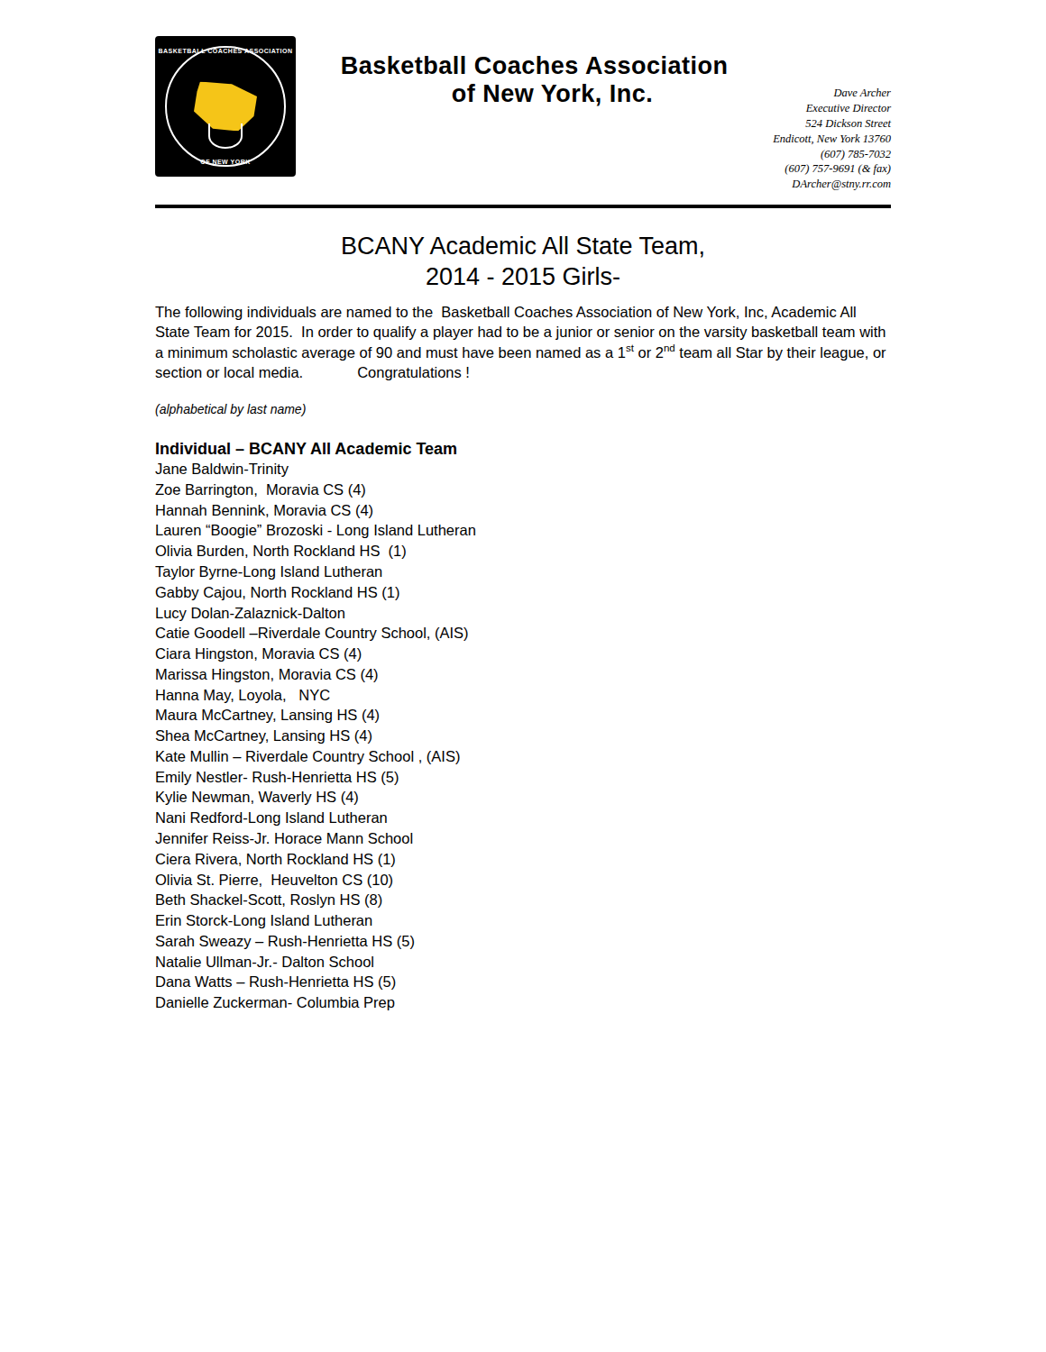BASKETBALL COACHES ASSOCIATION
OF NEW YORK
Basketball Coaches Association of New York, Inc.
Dave Archer
Executive Director
524 Dickson Street
Endicott, New York 13760
(607) 785-7032
(607) 757-9691 (& fax)
DArcher@stny.rr.com
BCANY Academic All State Team,
2014 - 2015 Girls-
The following individuals are named to the Basketball Coaches Association of New York, Inc, Academic All State Team for 2015. In order to qualify a player had to be a junior or senior on the varsity basketball team with a minimum scholastic average of 90 and must have been named as a 1st or 2nd team all Star by their league, or section or local media.Congratulations !
(alphabetical by last name)
Individual – BCANY All Academic Team
Jane Baldwin-Trinity
Zoe Barrington, Moravia CS (4)
Hannah Bennink, Moravia CS (4)
Lauren “Boogie” Brozoski - Long Island Lutheran
Olivia Burden, North Rockland HS (1)
Taylor Byrne-Long Island Lutheran
Gabby Cajou, North Rockland HS (1)
Lucy Dolan-Zalaznick-Dalton
Catie Goodell –Riverdale Country School, (AIS)
Ciara Hingston, Moravia CS (4)
Marissa Hingston, Moravia CS (4)
Hanna May, Loyola, NYC
Maura McCartney, Lansing HS (4)
Shea McCartney, Lansing HS (4)
Kate Mullin – Riverdale Country School , (AIS)
Emily Nestler- Rush-Henrietta HS (5)
Kylie Newman, Waverly HS (4)
Nani Redford-Long Island Lutheran
Jennifer Reiss-Jr. Horace Mann School
Ciera Rivera, North Rockland HS (1)
Olivia St. Pierre, Heuvelton CS (10)
Beth Shackel-Scott, Roslyn HS (8)
Erin Storck-Long Island Lutheran
Sarah Sweazy – Rush-Henrietta HS (5)
Natalie Ullman-Jr.- Dalton School
Dana Watts – Rush-Henrietta HS (5)
Danielle Zuckerman- Columbia Prep